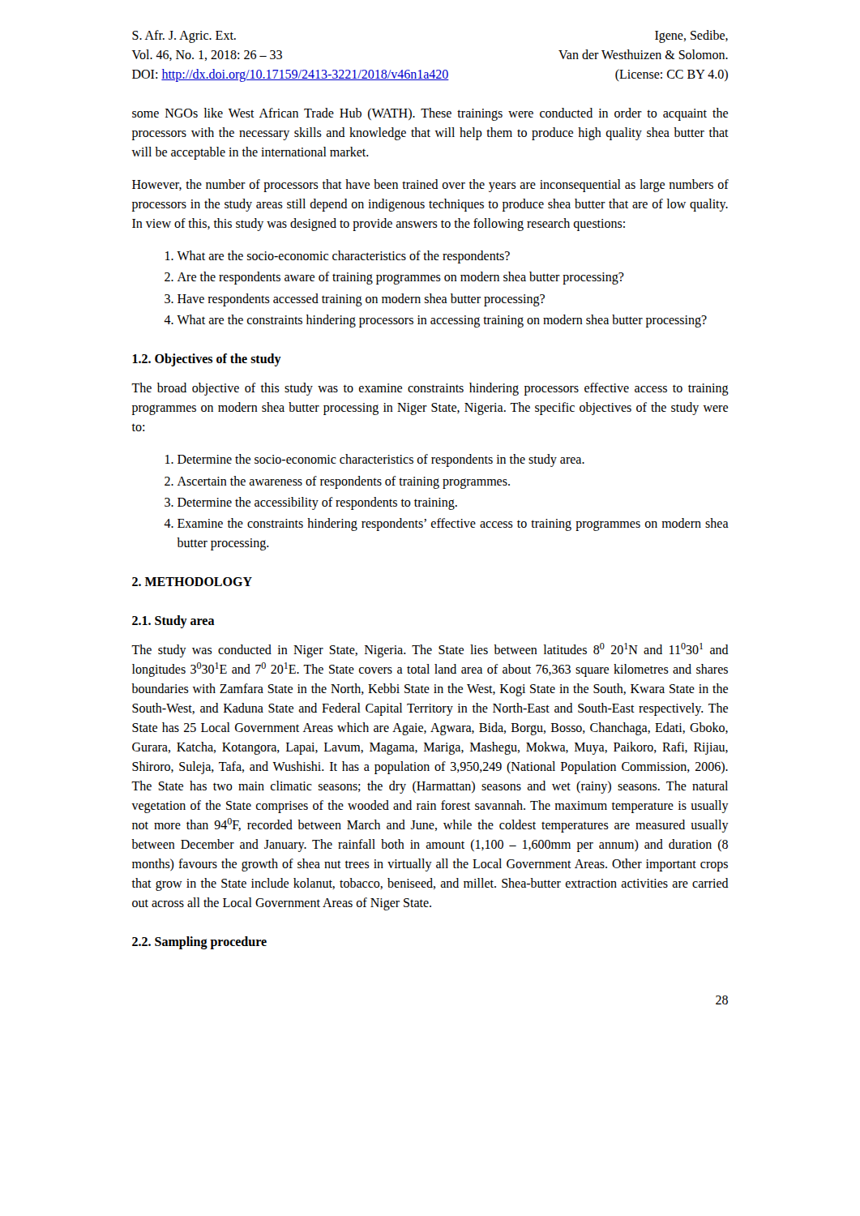S. Afr. J. Agric. Ext.
Igene, Sedibe,
Vol. 46, No. 1, 2018: 26 – 33
Van der Westhuizen & Solomon.
DOI: http://dx.doi.org/10.17159/2413-3221/2018/v46n1a420
(License: CC BY 4.0)
some NGOs like West African Trade Hub (WATH). These trainings were conducted in order to acquaint the processors with the necessary skills and knowledge that will help them to produce high quality shea butter that will be acceptable in the international market.
However, the number of processors that have been trained over the years are inconsequential as large numbers of processors in the study areas still depend on indigenous techniques to produce shea butter that are of low quality. In view of this, this study was designed to provide answers to the following research questions:
What are the socio-economic characteristics of the respondents?
Are the respondents aware of training programmes on modern shea butter processing?
Have respondents accessed training on modern shea butter processing?
What are the constraints hindering processors in accessing training on modern shea butter processing?
1.2. Objectives of the study
The broad objective of this study was to examine constraints hindering processors effective access to training programmes on modern shea butter processing in Niger State, Nigeria. The specific objectives of the study were to:
Determine the socio-economic characteristics of respondents in the study area.
Ascertain the awareness of respondents of training programmes.
Determine the accessibility of respondents to training.
Examine the constraints hindering respondents’ effective access to training programmes on modern shea butter processing.
2. METHODOLOGY
2.1. Study area
The study was conducted in Niger State, Nigeria. The State lies between latitudes 80 201N and 110301 and longitudes 30301E and 70 201E. The State covers a total land area of about 76,363 square kilometres and shares boundaries with Zamfara State in the North, Kebbi State in the West, Kogi State in the South, Kwara State in the South-West, and Kaduna State and Federal Capital Territory in the North-East and South-East respectively. The State has 25 Local Government Areas which are Agaie, Agwara, Bida, Borgu, Bosso, Chanchaga, Edati, Gboko, Gurara, Katcha, Kotangora, Lapai, Lavum, Magama, Mariga, Mashegu, Mokwa, Muya, Paikoro, Rafi, Rijiau, Shiroro, Suleja, Tafa, and Wushishi. It has a population of 3,950,249 (National Population Commission, 2006). The State has two main climatic seasons; the dry (Harmattan) seasons and wet (rainy) seasons. The natural vegetation of the State comprises of the wooded and rain forest savannah. The maximum temperature is usually not more than 940F, recorded between March and June, while the coldest temperatures are measured usually between December and January. The rainfall both in amount (1,100 – 1,600mm per annum) and duration (8 months) favours the growth of shea nut trees in virtually all the Local Government Areas. Other important crops that grow in the State include kolanut, tobacco, beniseed, and millet. Shea-butter extraction activities are carried out across all the Local Government Areas of Niger State.
2.2. Sampling procedure
28